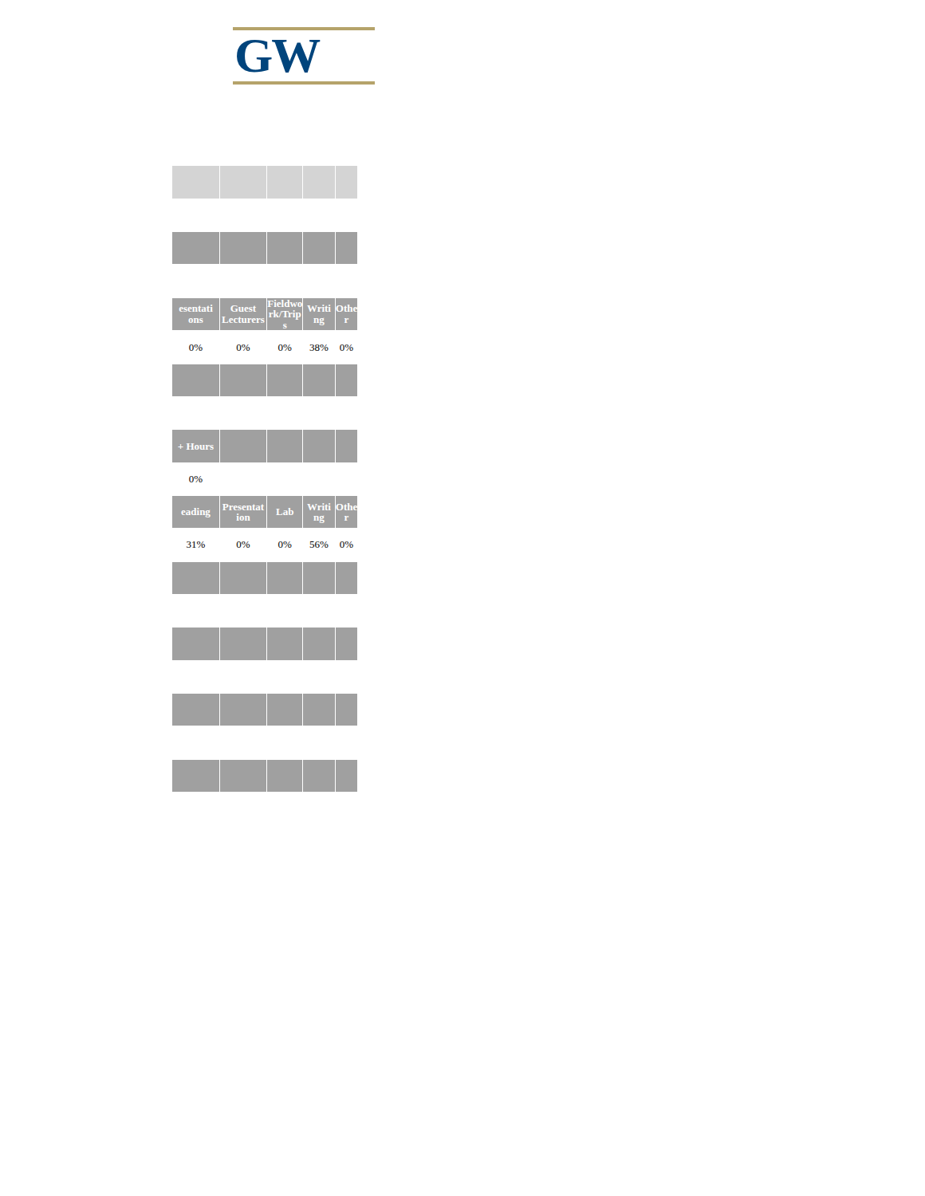GW
| esentati ons | Guest Lecturers | Fieldwo rk/Trip s | Writi ng | Othe r |
| 0% | 0% | 0% | 38% | 0% |
| + Hours | | | | |
| 0% | | | | |
| eading | Presentat ion | Lab | Writi ng | Othe r |
| 31% | 0% | 0% | 56% | 0% |